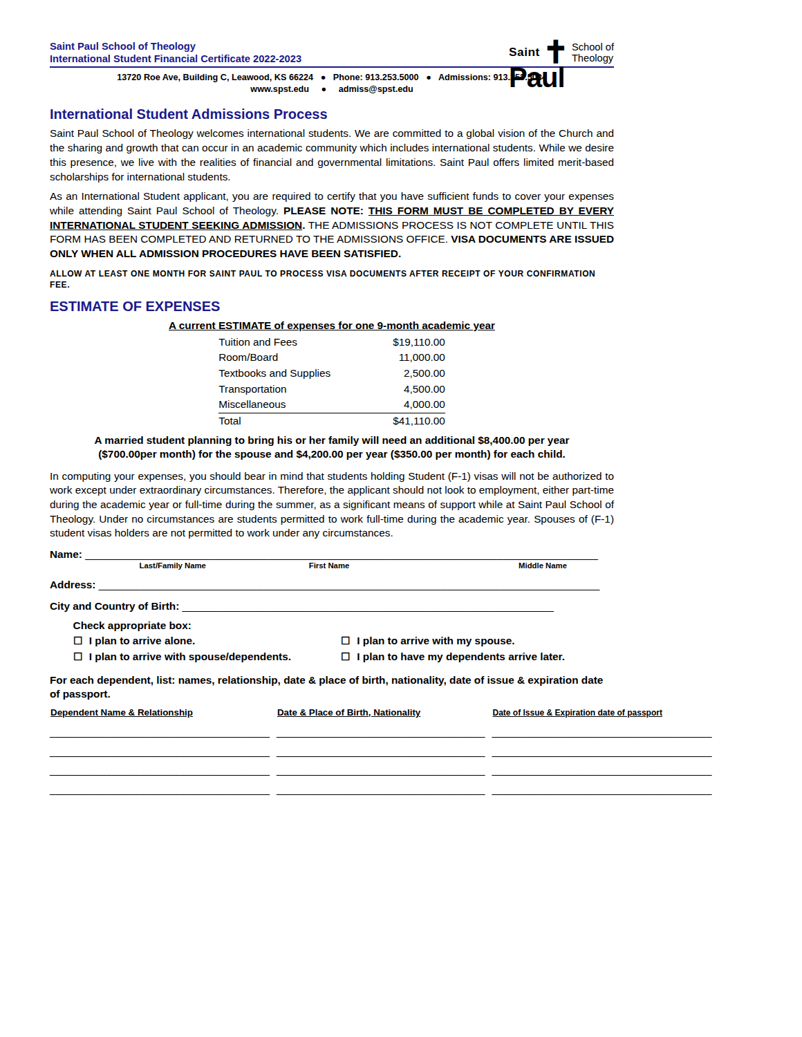Saint ✝ School of
Theology
Paul
Saint Paul School of Theology
International Student Financial Certificate 2022-2023
13720 Roe Ave, Building C, Leawood, KS 66224 ● Phone: 913.253.5000 ● Admissions: 913.253.5084
www.spst.edu ● admiss@spst.edu
International Student Admissions Process
Saint Paul School of Theology welcomes international students. We are committed to a global vision of the Church and the sharing and growth that can occur in an academic community which includes international students. While we desire this presence, we live with the realities of financial and governmental limitations. Saint Paul offers limited merit-based scholarships for international students.
As an International Student applicant, you are required to certify that you have sufficient funds to cover your expenses while attending Saint Paul School of Theology. PLEASE NOTE: THIS FORM MUST BE COMPLETED BY EVERY INTERNATIONAL STUDENT SEEKING ADMISSION. THE ADMISSIONS PROCESS IS NOT COMPLETE UNTIL THIS FORM HAS BEEN COMPLETED AND RETURNED TO THE ADMISSIONS OFFICE. VISA DOCUMENTS ARE ISSUED ONLY WHEN ALL ADMISSION PROCEDURES HAVE BEEN SATISFIED.
ALLOW AT LEAST ONE MONTH FOR SAINT PAUL TO PROCESS VISA DOCUMENTS AFTER RECEIPT OF YOUR CONFIRMATION FEE.
ESTIMATE OF EXPENSES
A current ESTIMATE of expenses for one 9-month academic year
| Tuition and Fees | $19,110.00 |
| Room/Board | 11,000.00 |
| Textbooks and Supplies | 2,500.00 |
| Transportation | 4,500.00 |
| Miscellaneous | 4,000.00 |
| Total | $41,110.00 |
A married student planning to bring his or her family will need an additional $8,400.00 per year
($700.00per month) for the spouse and $4,200.00 per year ($350.00 per month) for each child.
In computing your expenses, you should bear in mind that students holding Student (F-1) visas will not be authorized to work except under extraordinary circumstances. Therefore, the applicant should not look to employment, either part-time during the academic year or full-time during the summer, as a significant means of support while at Saint Paul School of Theology. Under no circumstances are students permitted to work full-time during the academic year. Spouses of (F-1) student visas holders are not permitted to work under any circumstances.
Name: _______________________________________________________________________________________
Last/Family Name First Name Middle Name
Address: _____________________________________________________________________________________
City and Country of Birth: _______________________________________________________________
Check appropriate box:
| ☐ I plan to arrive alone. | ☐ I plan to arrive with my spouse. |
| ☐ I plan to arrive with spouse/dependents. | ☐ I plan to have my dependents arrive later. |
For each dependent, list: names, relationship, date & place of birth, nationality, date of issue & expiration date of passport.
| Dependent Name & Relationship | Date & Place of Birth, Nationality | Date of Issue & Expiration date of passport |
| --- | --- | --- |
| _______________________________________ | _____________________________________ | _______________________________________ |
| _______________________________________ | _____________________________________ | _______________________________________ |
| _______________________________________ | _____________________________________ | _______________________________________ |
| _______________________________________ | _____________________________________ | _______________________________________ |